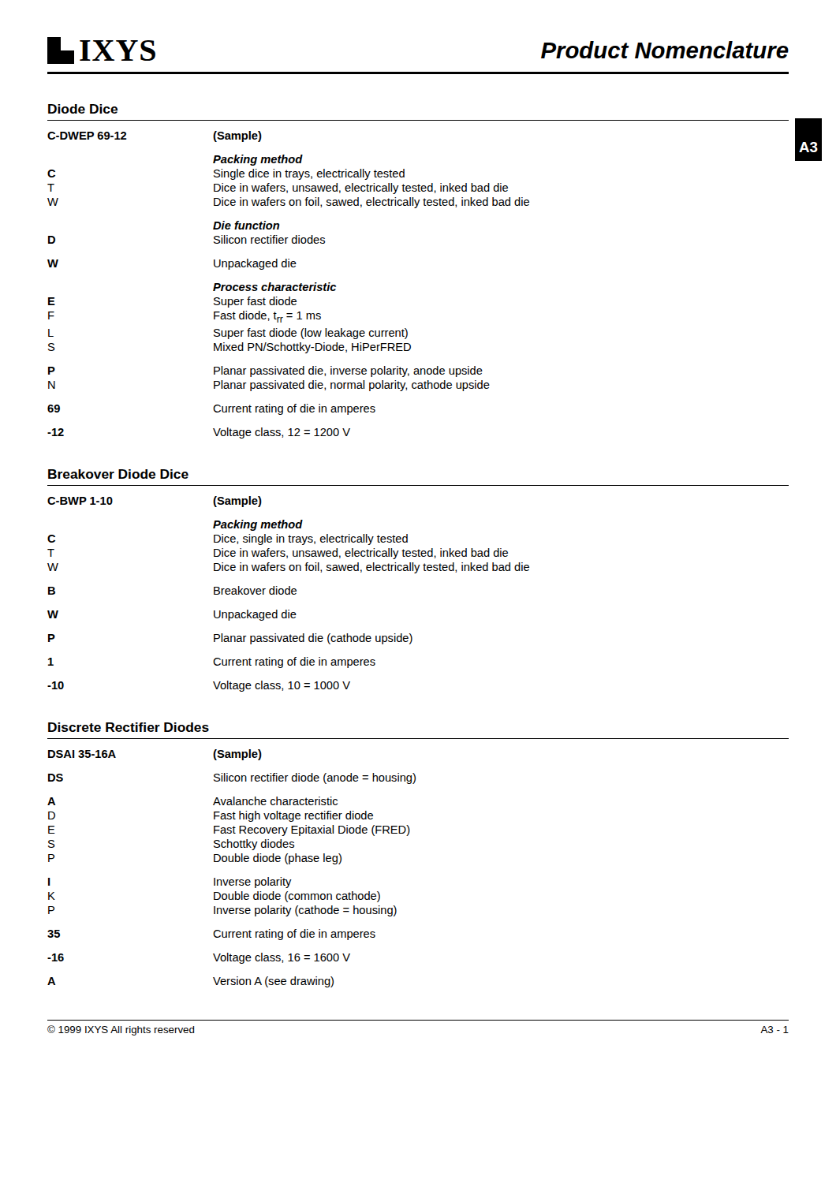A3
IXYS
Product Nomenclature
Diode Dice
| C-DWEP 69-12 | (Sample) |
| | Packing method |
| C | Single dice in trays, electrically tested |
| T | Dice in wafers, unsawed, electrically tested, inked bad die |
| W | Dice in wafers on foil, sawed, electrically tested, inked bad die |
| | Die function |
| D | Silicon rectifier diodes |
| W | Unpackaged die |
| | Process characteristic |
| E | Super fast diode |
| F | Fast diode, t rr = 1 ms |
| L | Super fast diode (low leakage current) |
| S | Mixed PN/Schottky-Diode, HiPerFRED |
| P | Planar passivated die, inverse polarity, anode upside |
| N | Planar passivated die, normal polarity, cathode upside |
| 69 | Current rating of die in amperes |
| -12 | Voltage class, 12 = 1200 V |
Breakover Diode Dice
| C-BWP 1-10 | (Sample) |
| | Packing method |
| C | Dice, single in trays, electrically tested |
| T | Dice in wafers, unsawed, electrically tested, inked bad die |
| W | Dice in wafers on foil, sawed, electrically tested, inked bad die |
| B | Breakover diode |
| W | Unpackaged die |
| P | Planar passivated die (cathode upside) |
| 1 | Current rating of die in amperes |
| -10 | Voltage class, 10 = 1000 V |
Discrete Rectifier Diodes
| DSAI 35-16A | (Sample) |
| DS | Silicon rectifier diode (anode = housing) |
| A | Avalanche characteristic |
| D | Fast high voltage rectifier diode |
| E | Fast Recovery Epitaxial Diode (FRED) |
| S | Schottky diodes |
| P | Double diode (phase leg) |
| I | Inverse polarity |
| K | Double diode (common cathode) |
| P | Inverse polarity (cathode = housing) |
| 35 | Current rating of die in amperes |
| -16 | Voltage class, 16 = 1600 V |
| A | Version A (see drawing) |
© 1999 IXYS All rights reserved
A3 - 1